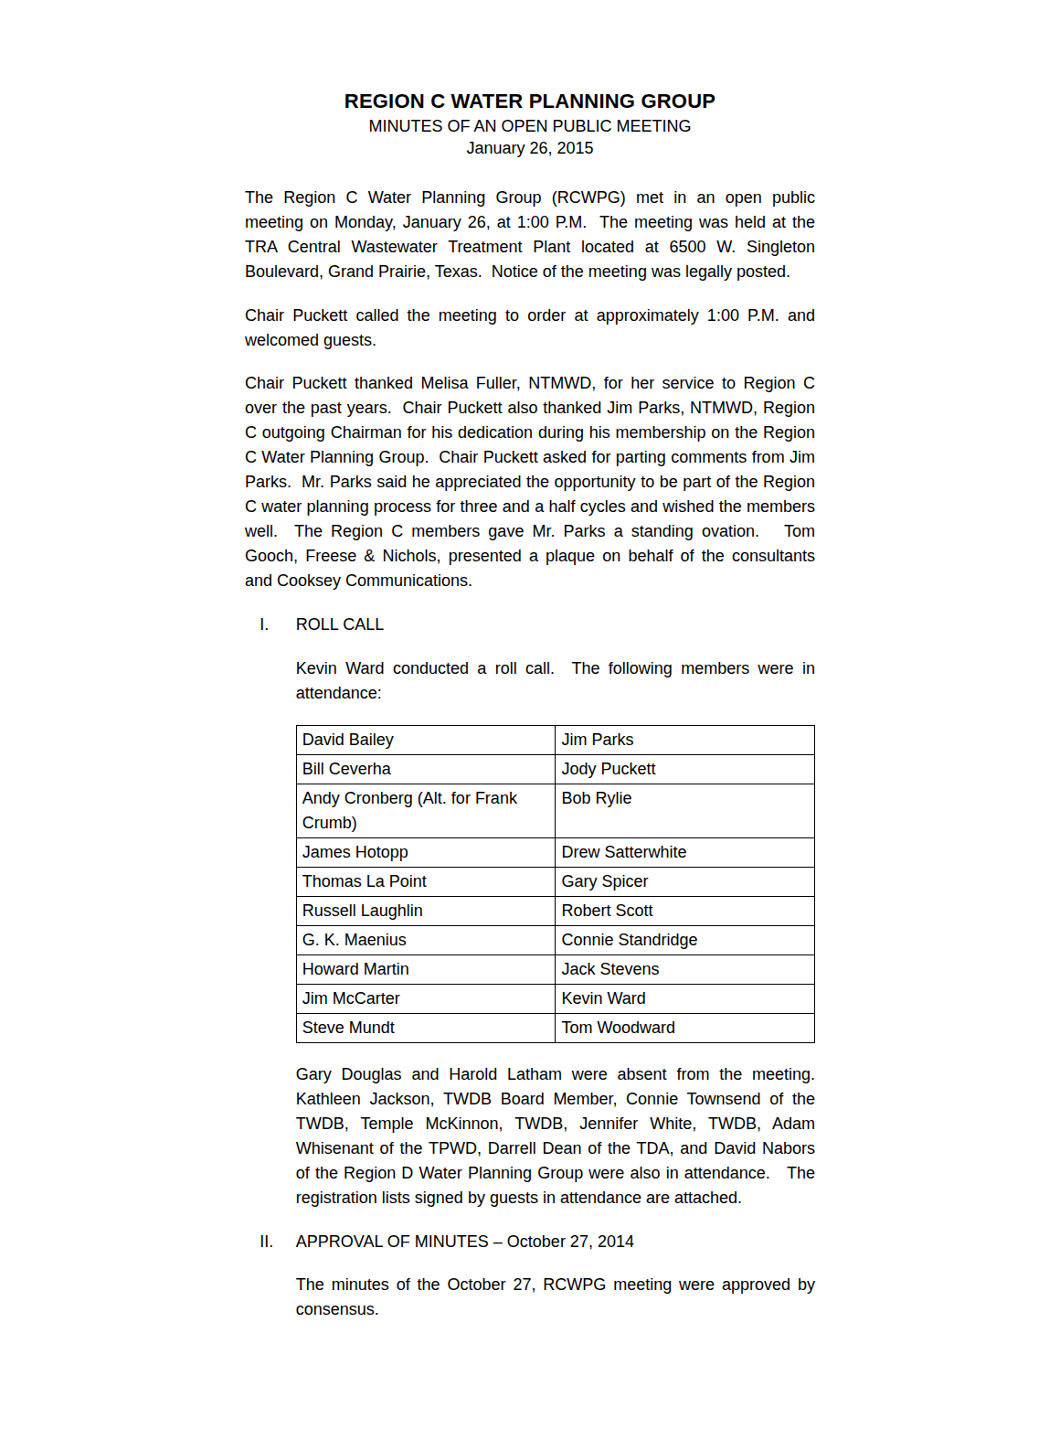REGION C WATER PLANNING GROUP
MINUTES OF AN OPEN PUBLIC MEETING
January 26, 2015
The Region C Water Planning Group (RCWPG) met in an open public meeting on Monday, January 26, at 1:00 P.M. The meeting was held at the TRA Central Wastewater Treatment Plant located at 6500 W. Singleton Boulevard, Grand Prairie, Texas. Notice of the meeting was legally posted.
Chair Puckett called the meeting to order at approximately 1:00 P.M. and welcomed guests.
Chair Puckett thanked Melisa Fuller, NTMWD, for her service to Region C over the past years. Chair Puckett also thanked Jim Parks, NTMWD, Region C outgoing Chairman for his dedication during his membership on the Region C Water Planning Group. Chair Puckett asked for parting comments from Jim Parks. Mr. Parks said he appreciated the opportunity to be part of the Region C water planning process for three and a half cycles and wished the members well. The Region C members gave Mr. Parks a standing ovation. Tom Gooch, Freese & Nichols, presented a plaque on behalf of the consultants and Cooksey Communications.
I. ROLL CALL
Kevin Ward conducted a roll call. The following members were in attendance:
| David Bailey | Jim Parks |
| Bill Ceverha | Jody Puckett |
| Andy Cronberg (Alt. for Frank Crumb) | Bob Rylie |
| James Hotopp | Drew Satterwhite |
| Thomas La Point | Gary Spicer |
| Russell Laughlin | Robert Scott |
| G. K. Maenius | Connie Standridge |
| Howard Martin | Jack Stevens |
| Jim McCarter | Kevin Ward |
| Steve Mundt | Tom Woodward |
Gary Douglas and Harold Latham were absent from the meeting. Kathleen Jackson, TWDB Board Member, Connie Townsend of the TWDB, Temple McKinnon, TWDB, Jennifer White, TWDB, Adam Whisenant of the TPWD, Darrell Dean of the TDA, and David Nabors of the Region D Water Planning Group were also in attendance. The registration lists signed by guests in attendance are attached.
II. APPROVAL OF MINUTES – October 27, 2014
The minutes of the October 27, RCWPG meeting were approved by consensus.